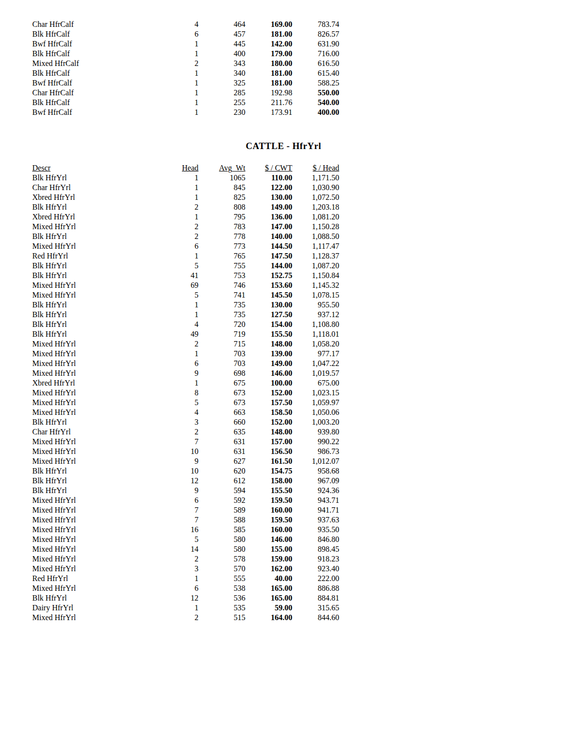| Char HfrCalf | 4 | 464 | 169.00 | 783.74 |
| Blk HfrCalf | 6 | 457 | 181.00 | 826.57 |
| Bwf HfrCalf | 1 | 445 | 142.00 | 631.90 |
| Blk HfrCalf | 1 | 400 | 179.00 | 716.00 |
| Mixed HfrCalf | 2 | 343 | 180.00 | 616.50 |
| Blk HfrCalf | 1 | 340 | 181.00 | 615.40 |
| Bwf HfrCalf | 1 | 325 | 181.00 | 588.25 |
| Char HfrCalf | 1 | 285 | 192.98 | 550.00 |
| Blk HfrCalf | 1 | 255 | 211.76 | 540.00 |
| Bwf HfrCalf | 1 | 230 | 173.91 | 400.00 |
CATTLE - HfrYrl
| Descr | Head | Avg_Wt | $ / CWT | $ / Head |
| --- | --- | --- | --- | --- |
| Blk HfrYrl | 1 | 1065 | 110.00 | 1,171.50 |
| Char HfrYrl | 1 | 845 | 122.00 | 1,030.90 |
| Xbred HfrYrl | 1 | 825 | 130.00 | 1,072.50 |
| Blk HfrYrl | 2 | 808 | 149.00 | 1,203.18 |
| Xbred HfrYrl | 1 | 795 | 136.00 | 1,081.20 |
| Mixed HfrYrl | 2 | 783 | 147.00 | 1,150.28 |
| Blk HfrYrl | 2 | 778 | 140.00 | 1,088.50 |
| Mixed HfrYrl | 6 | 773 | 144.50 | 1,117.47 |
| Red HfrYrl | 1 | 765 | 147.50 | 1,128.37 |
| Blk HfrYrl | 5 | 755 | 144.00 | 1,087.20 |
| Blk HfrYrl | 41 | 753 | 152.75 | 1,150.84 |
| Mixed HfrYrl | 69 | 746 | 153.60 | 1,145.32 |
| Mixed HfrYrl | 5 | 741 | 145.50 | 1,078.15 |
| Blk HfrYrl | 1 | 735 | 130.00 | 955.50 |
| Blk HfrYrl | 1 | 735 | 127.50 | 937.12 |
| Blk HfrYrl | 4 | 720 | 154.00 | 1,108.80 |
| Blk HfrYrl | 49 | 719 | 155.50 | 1,118.01 |
| Mixed HfrYrl | 2 | 715 | 148.00 | 1,058.20 |
| Mixed HfrYrl | 1 | 703 | 139.00 | 977.17 |
| Mixed HfrYrl | 6 | 703 | 149.00 | 1,047.22 |
| Mixed HfrYrl | 9 | 698 | 146.00 | 1,019.57 |
| Xbred HfrYrl | 1 | 675 | 100.00 | 675.00 |
| Mixed HfrYrl | 8 | 673 | 152.00 | 1,023.15 |
| Mixed HfrYrl | 5 | 673 | 157.50 | 1,059.97 |
| Mixed HfrYrl | 4 | 663 | 158.50 | 1,050.06 |
| Blk HfrYrl | 3 | 660 | 152.00 | 1,003.20 |
| Char HfrYrl | 2 | 635 | 148.00 | 939.80 |
| Mixed HfrYrl | 7 | 631 | 157.00 | 990.22 |
| Mixed HfrYrl | 10 | 631 | 156.50 | 986.73 |
| Mixed HfrYrl | 9 | 627 | 161.50 | 1,012.07 |
| Blk HfrYrl | 10 | 620 | 154.75 | 958.68 |
| Blk HfrYrl | 12 | 612 | 158.00 | 967.09 |
| Blk HfrYrl | 9 | 594 | 155.50 | 924.36 |
| Mixed HfrYrl | 6 | 592 | 159.50 | 943.71 |
| Mixed HfrYrl | 7 | 589 | 160.00 | 941.71 |
| Mixed HfrYrl | 7 | 588 | 159.50 | 937.63 |
| Mixed HfrYrl | 16 | 585 | 160.00 | 935.50 |
| Mixed HfrYrl | 5 | 580 | 146.00 | 846.80 |
| Mixed HfrYrl | 14 | 580 | 155.00 | 898.45 |
| Mixed HfrYrl | 2 | 578 | 159.00 | 918.23 |
| Mixed HfrYrl | 3 | 570 | 162.00 | 923.40 |
| Red HfrYrl | 1 | 555 | 40.00 | 222.00 |
| Mixed HfrYrl | 6 | 538 | 165.00 | 886.88 |
| Blk HfrYrl | 12 | 536 | 165.00 | 884.81 |
| Dairy HfrYrl | 1 | 535 | 59.00 | 315.65 |
| Mixed HfrYrl | 2 | 515 | 164.00 | 844.60 |